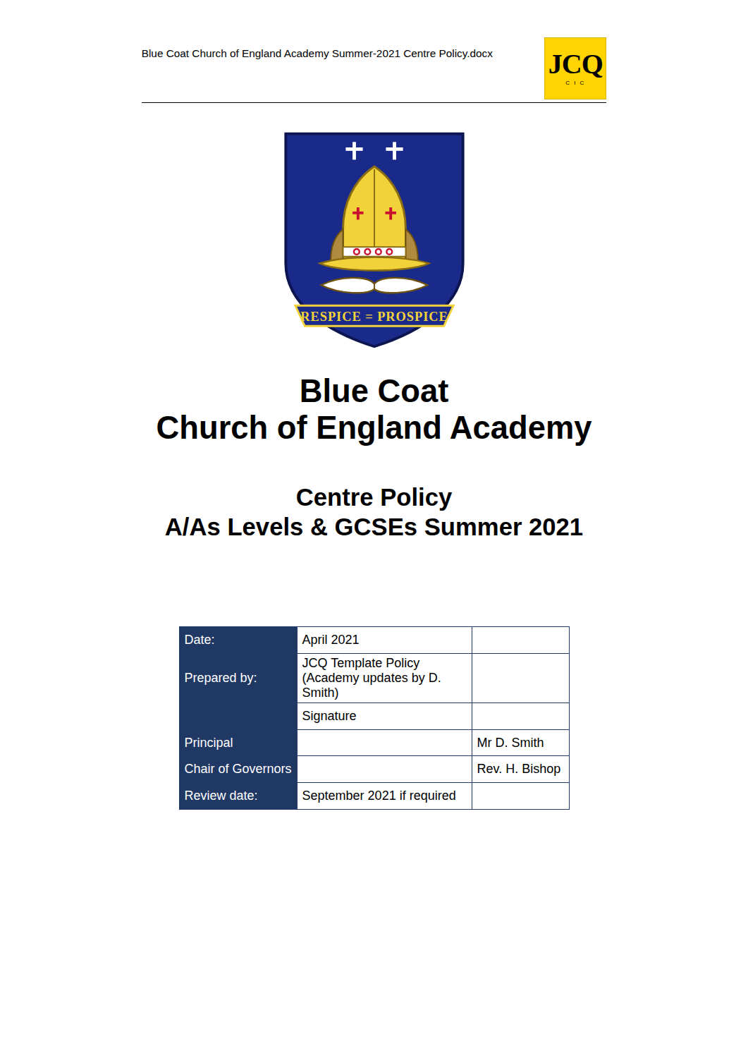Blue Coat Church of England Academy Summer-2021 Centre Policy.docx
JCQ C I C
RESPICE = PROSPICE
Blue Coat
Church of England Academy
Centre Policy
A/As Levels & GCSEs Summer 2021
| Date: | April 2021 | |
| Prepared by: | JCQ Template Policy (Academy updates by D. Smith) | |
| | Signature | |
| Principal | | Mr D. Smith |
| Chair of Governors | | Rev. H. Bishop |
| Review date: | September 2021 if required | |